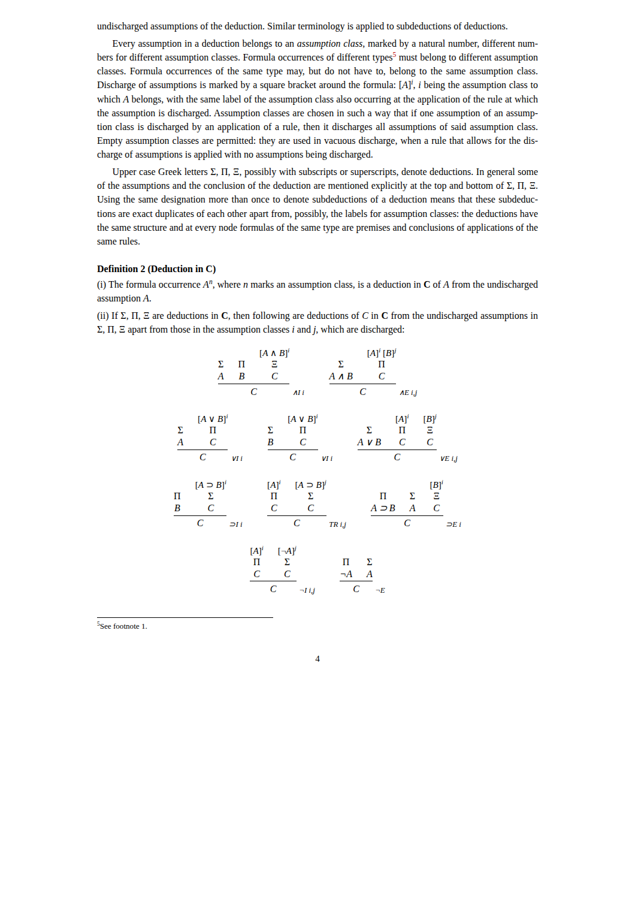undischarged assumptions of the deduction. Similar terminology is applied to subdeductions of deductions.
Every assumption in a deduction belongs to an assumption class, marked by a natural number, different numbers for different assumption classes. Formula occurrences of different types5 must belong to different assumption classes. Formula occurrences of the same type may, but do not have to, belong to the same assumption class. Discharge of assumptions is marked by a square bracket around the formula: [A]i, i being the assumption class to which A belongs, with the same label of the assumption class also occurring at the application of the rule at which the assumption is discharged. Assumption classes are chosen in such a way that if one assumption of an assumption class is discharged by an application of a rule, then it discharges all assumptions of said assumption class. Empty assumption classes are permitted: they are used in vacuous discharge, when a rule that allows for the discharge of assumptions is applied with no assumptions being discharged.
Upper case Greek letters Σ, Π, Ξ, possibly with subscripts or superscripts, denote deductions. In general some of the assumptions and the conclusion of the deduction are mentioned explicitly at the top and bottom of Σ, Π, Ξ. Using the same designation more than once to denote subdeductions of a deduction means that these subdeductions are exact duplicates of each other apart from, possibly, the labels for assumption classes: the deductions have the same structure and at every node formulas of the same type are premises and conclusions of applications of the same rules.
Definition 2 (Deduction in C)
(i) The formula occurrence An, where n marks an assumption class, is a deduction in C of A from the undischarged assumption A.
(ii) If Σ, Π, Ξ are deductions in C, then following are deductions of C in C from the undischarged assumptions in Σ, Π, Ξ apart from those in the assumption classes i and j, which are discharged:
Σ
A
Π
B
[A ∧ B]i
Ξ
C
C
∧I i
Σ
A ∧ B
[A]i [B]j
Π
C
C
∧E i,j
Σ
A
[A ∨ B]i
Π
C
C
∨I i
Σ
B
[A ∨ B]i
Π
C
C
∨I i
Σ
A ∨ B
[A]i
Π
C
[B]j
Ξ
C
C
∨E i,j
Π
B
[A ⊃ B]i
Σ
C
C
⊃I i
[A]i
Π
C
[A ⊃ B]j
Σ
C
C
TR i,j
Π
A ⊃ B
Σ
A
[B]i
Ξ
C
C
⊃E i
[A]i
Π
C
[¬A]j
Σ
C
C
¬I i,j
Π
¬A
Σ
A
C
¬E
5See footnote 1.
4